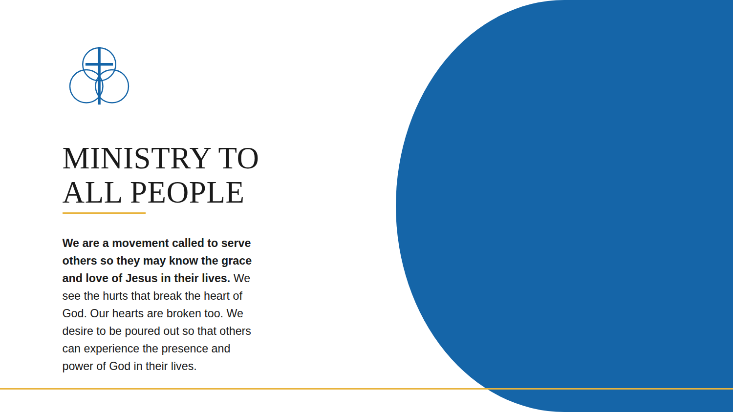Ministry to All People
We are a movement called to serve others so they may know the grace and love of Jesus in their lives. We see the hurts that break the heart of God. Our hearts are broken too. We desire to be poured out so that others can experience the presence and power of God in their lives.